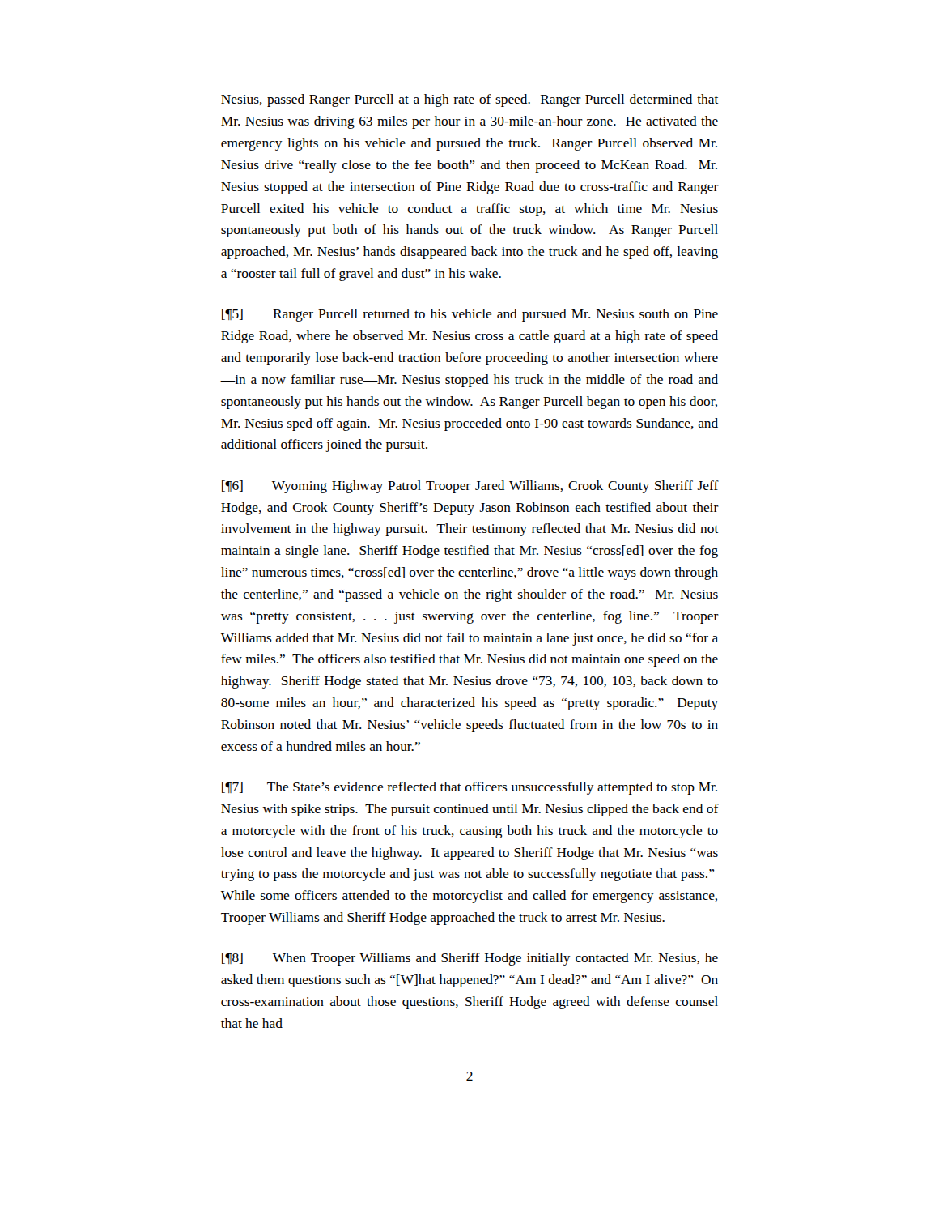Nesius, passed Ranger Purcell at a high rate of speed. Ranger Purcell determined that Mr. Nesius was driving 63 miles per hour in a 30-mile-an-hour zone. He activated the emergency lights on his vehicle and pursued the truck. Ranger Purcell observed Mr. Nesius drive “really close to the fee booth” and then proceed to McKean Road. Mr. Nesius stopped at the intersection of Pine Ridge Road due to cross-traffic and Ranger Purcell exited his vehicle to conduct a traffic stop, at which time Mr. Nesius spontaneously put both of his hands out of the truck window. As Ranger Purcell approached, Mr. Nesius’ hands disappeared back into the truck and he sped off, leaving a “rooster tail full of gravel and dust” in his wake.
[¶5] Ranger Purcell returned to his vehicle and pursued Mr. Nesius south on Pine Ridge Road, where he observed Mr. Nesius cross a cattle guard at a high rate of speed and temporarily lose back-end traction before proceeding to another intersection where—in a now familiar ruse—Mr. Nesius stopped his truck in the middle of the road and spontaneously put his hands out the window. As Ranger Purcell began to open his door, Mr. Nesius sped off again. Mr. Nesius proceeded onto I-90 east towards Sundance, and additional officers joined the pursuit.
[¶6] Wyoming Highway Patrol Trooper Jared Williams, Crook County Sheriff Jeff Hodge, and Crook County Sheriff’s Deputy Jason Robinson each testified about their involvement in the highway pursuit. Their testimony reflected that Mr. Nesius did not maintain a single lane. Sheriff Hodge testified that Mr. Nesius “cross[ed] over the fog line” numerous times, “cross[ed] over the centerline,” drove “a little ways down through the centerline,” and “passed a vehicle on the right shoulder of the road.” Mr. Nesius was “pretty consistent, . . . just swerving over the centerline, fog line.” Trooper Williams added that Mr. Nesius did not fail to maintain a lane just once, he did so “for a few miles.” The officers also testified that Mr. Nesius did not maintain one speed on the highway. Sheriff Hodge stated that Mr. Nesius drove “73, 74, 100, 103, back down to 80-some miles an hour,” and characterized his speed as “pretty sporadic.” Deputy Robinson noted that Mr. Nesius’ “vehicle speeds fluctuated from in the low 70s to in excess of a hundred miles an hour.”
[¶7] The State’s evidence reflected that officers unsuccessfully attempted to stop Mr. Nesius with spike strips. The pursuit continued until Mr. Nesius clipped the back end of a motorcycle with the front of his truck, causing both his truck and the motorcycle to lose control and leave the highway. It appeared to Sheriff Hodge that Mr. Nesius “was trying to pass the motorcycle and just was not able to successfully negotiate that pass.” While some officers attended to the motorcyclist and called for emergency assistance, Trooper Williams and Sheriff Hodge approached the truck to arrest Mr. Nesius.
[¶8] When Trooper Williams and Sheriff Hodge initially contacted Mr. Nesius, he asked them questions such as “[W]hat happened?” “Am I dead?” and “Am I alive?” On cross-examination about those questions, Sheriff Hodge agreed with defense counsel that he had
2